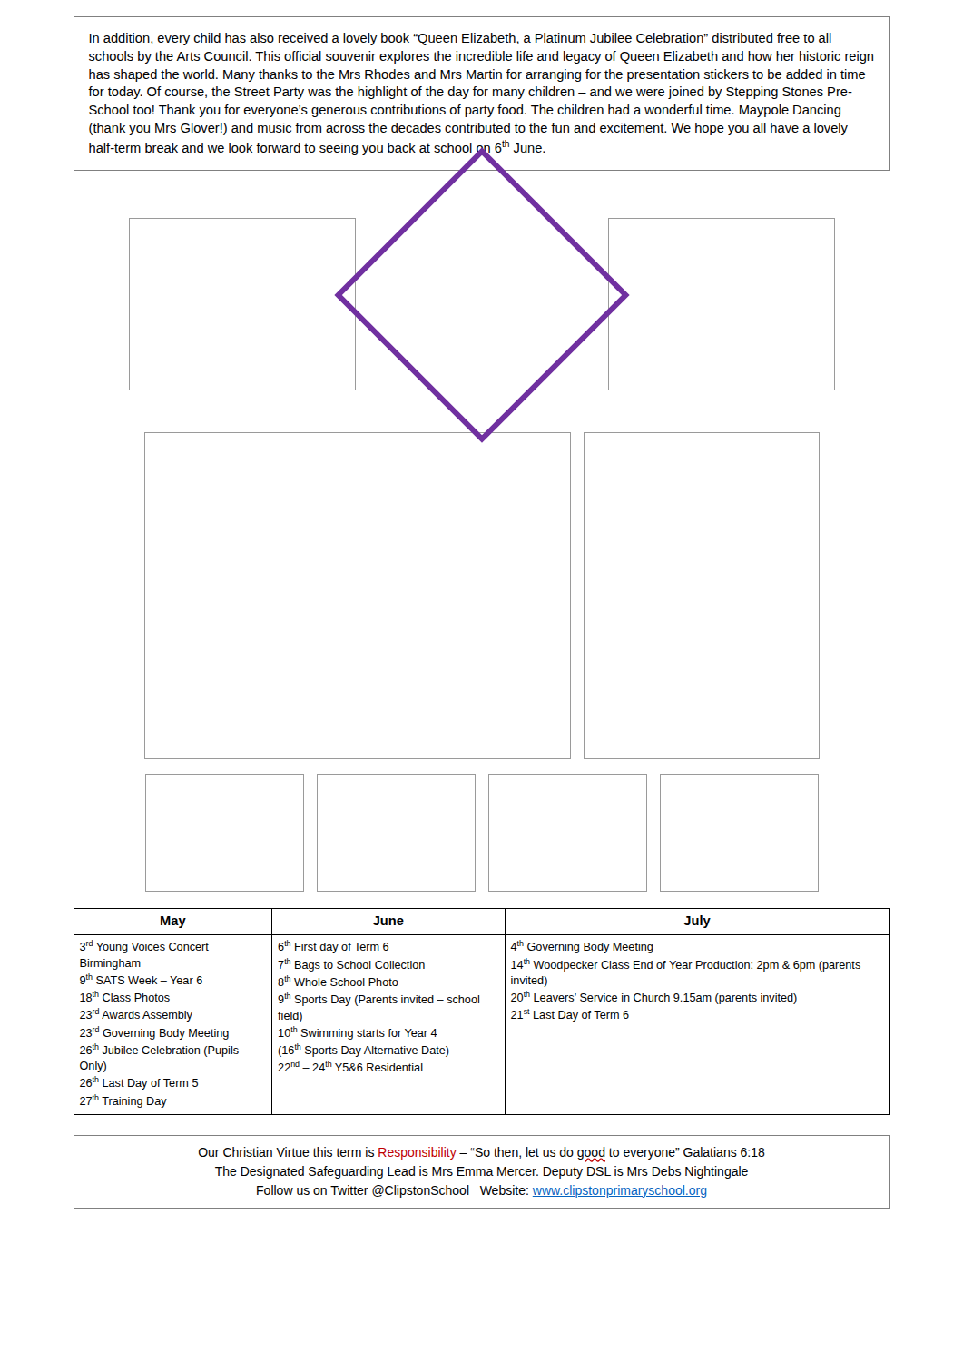In addition, every child has also received a lovely book “Queen Elizabeth, a Platinum Jubilee Celebration” distributed free to all schools by the Arts Council. This official souvenir explores the incredible life and legacy of Queen Elizabeth and how her historic reign has shaped the world. Many thanks to the Mrs Rhodes and Mrs Martin for arranging for the presentation stickers to be added in time for today. Of course, the Street Party was the highlight of the day for many children – and we were joined by Stepping Stones Pre-School too! Thank you for everyone’s generous contributions of party food. The children had a wonderful time. Maypole Dancing (thank you Mrs Glover!) and music from across the decades contributed to the fun and excitement. We hope you all have a lovely half-term break and we look forward to seeing you back at school on 6th June.
| May | June | July |
| --- | --- | --- |
| 3 rd Young Voices Concert Birmingham 9 th SATS Week – Year 6 18 th Class Photos 23 rd Awards Assembly 23 rd Governing Body Meeting 26 th Jubilee Celebration (Pupils Only) 26 th Last Day of Term 5 27 th Training Day | 6 th First day of Term 6 7 th Bags to School Collection 8 th Whole School Photo 9 th Sports Day (Parents invited – school field) 10 th Swimming starts for Year 4 (16 th Sports Day Alternative Date) 22 nd – 24 th Y5&6 Residential | 4 th Governing Body Meeting 14 th Woodpecker Class End of Year Production: 2pm & 6pm (parents invited) 20 th Leavers’ Service in Church 9.15am (parents invited) 21 st Last Day of Term 6 |
Our Christian Virtue this term is Responsibility – “So then, let us do good to everyone” Galatians 6:18
The Designated Safeguarding Lead is Mrs Emma Mercer. Deputy DSL is Mrs Debs Nightingale
Follow us on Twitter @ClipstonSchool Website: www.clipstonprimaryschool.org